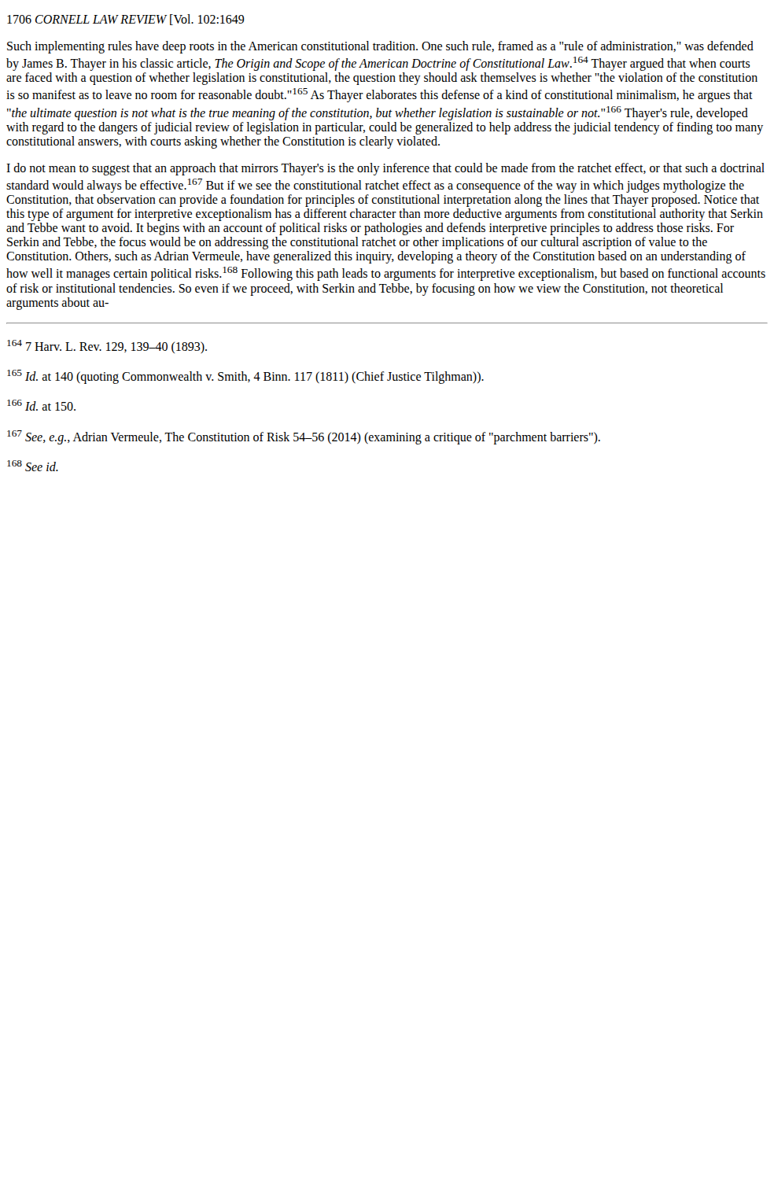1706 CORNELL LAW REVIEW [Vol. 102:1649
Such implementing rules have deep roots in the American constitutional tradition. One such rule, framed as a "rule of administration," was defended by James B. Thayer in his classic article, The Origin and Scope of the American Doctrine of Constitutional Law.164 Thayer argued that when courts are faced with a question of whether legislation is constitutional, the question they should ask themselves is whether "the violation of the constitution is so manifest as to leave no room for reasonable doubt."165 As Thayer elaborates this defense of a kind of constitutional minimalism, he argues that "the ultimate question is not what is the true meaning of the constitution, but whether legislation is sustainable or not."166 Thayer's rule, developed with regard to the dangers of judicial review of legislation in particular, could be generalized to help address the judicial tendency of finding too many constitutional answers, with courts asking whether the Constitution is clearly violated.
I do not mean to suggest that an approach that mirrors Thayer's is the only inference that could be made from the ratchet effect, or that such a doctrinal standard would always be effective.167 But if we see the constitutional ratchet effect as a consequence of the way in which judges mythologize the Constitution, that observation can provide a foundation for principles of constitutional interpretation along the lines that Thayer proposed. Notice that this type of argument for interpretive exceptionalism has a different character than more deductive arguments from constitutional authority that Serkin and Tebbe want to avoid. It begins with an account of political risks or pathologies and defends interpretive principles to address those risks. For Serkin and Tebbe, the focus would be on addressing the constitutional ratchet or other implications of our cultural ascription of value to the Constitution. Others, such as Adrian Vermeule, have generalized this inquiry, developing a theory of the Constitution based on an understanding of how well it manages certain political risks.168 Following this path leads to arguments for interpretive exceptionalism, but based on functional accounts of risk or institutional tendencies. So even if we proceed, with Serkin and Tebbe, by focusing on how we view the Constitution, not theoretical arguments about au-
164 7 Harv. L. Rev. 129, 139–40 (1893).
165 Id. at 140 (quoting Commonwealth v. Smith, 4 Binn. 117 (1811) (Chief Justice Tilghman)).
166 Id. at 150.
167 See, e.g., Adrian Vermeule, The Constitution of Risk 54–56 (2014) (examining a critique of "parchment barriers").
168 See id.